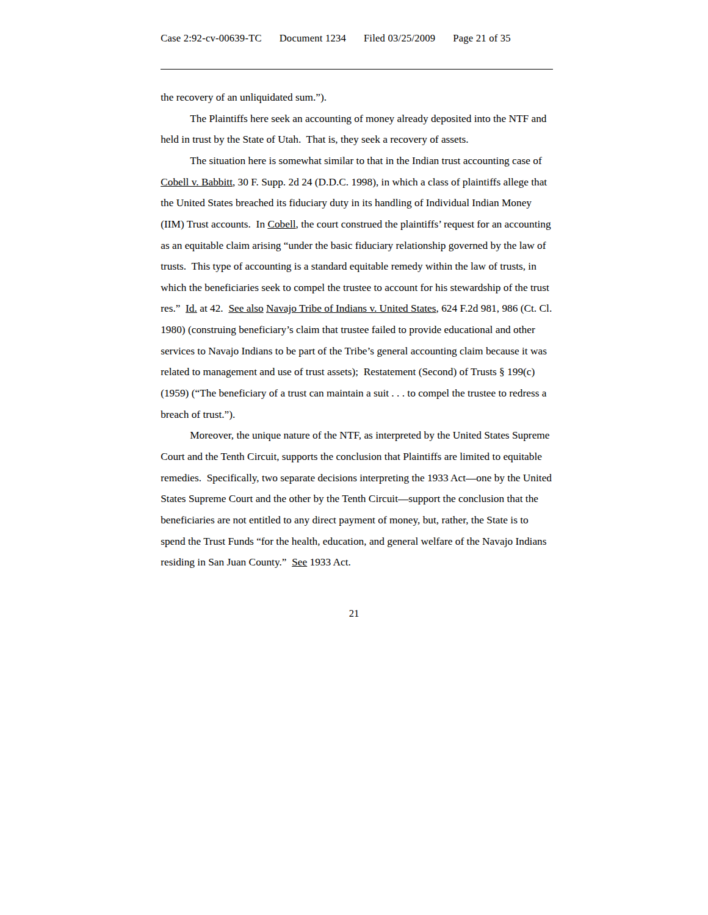Case 2:92-cv-00639-TC Document 1234 Filed 03/25/2009 Page 21 of 35
the recovery of an unliquidated sum.”).
The Plaintiffs here seek an accounting of money already deposited into the NTF and held in trust by the State of Utah. That is, they seek a recovery of assets.
The situation here is somewhat similar to that in the Indian trust accounting case of Cobell v. Babbitt, 30 F. Supp. 2d 24 (D.D.C. 1998), in which a class of plaintiffs allege that the United States breached its fiduciary duty in its handling of Individual Indian Money (IIM) Trust accounts. In Cobell, the court construed the plaintiffs’ request for an accounting as an equitable claim arising “under the basic fiduciary relationship governed by the law of trusts. This type of accounting is a standard equitable remedy within the law of trusts, in which the beneficiaries seek to compel the trustee to account for his stewardship of the trust res.” Id. at 42. See also Navajo Tribe of Indians v. United States, 624 F.2d 981, 986 (Ct. Cl. 1980) (construing beneficiary’s claim that trustee failed to provide educational and other services to Navajo Indians to be part of the Tribe’s general accounting claim because it was related to management and use of trust assets); Restatement (Second) of Trusts § 199(c) (1959) (“The beneficiary of a trust can maintain a suit . . . to compel the trustee to redress a breach of trust.”).
Moreover, the unique nature of the NTF, as interpreted by the United States Supreme Court and the Tenth Circuit, supports the conclusion that Plaintiffs are limited to equitable remedies. Specifically, two separate decisions interpreting the 1933 Act—one by the United States Supreme Court and the other by the Tenth Circuit—support the conclusion that the beneficiaries are not entitled to any direct payment of money, but, rather, the State is to spend the Trust Funds “for the health, education, and general welfare of the Navajo Indians residing in San Juan County.” See 1933 Act.
21